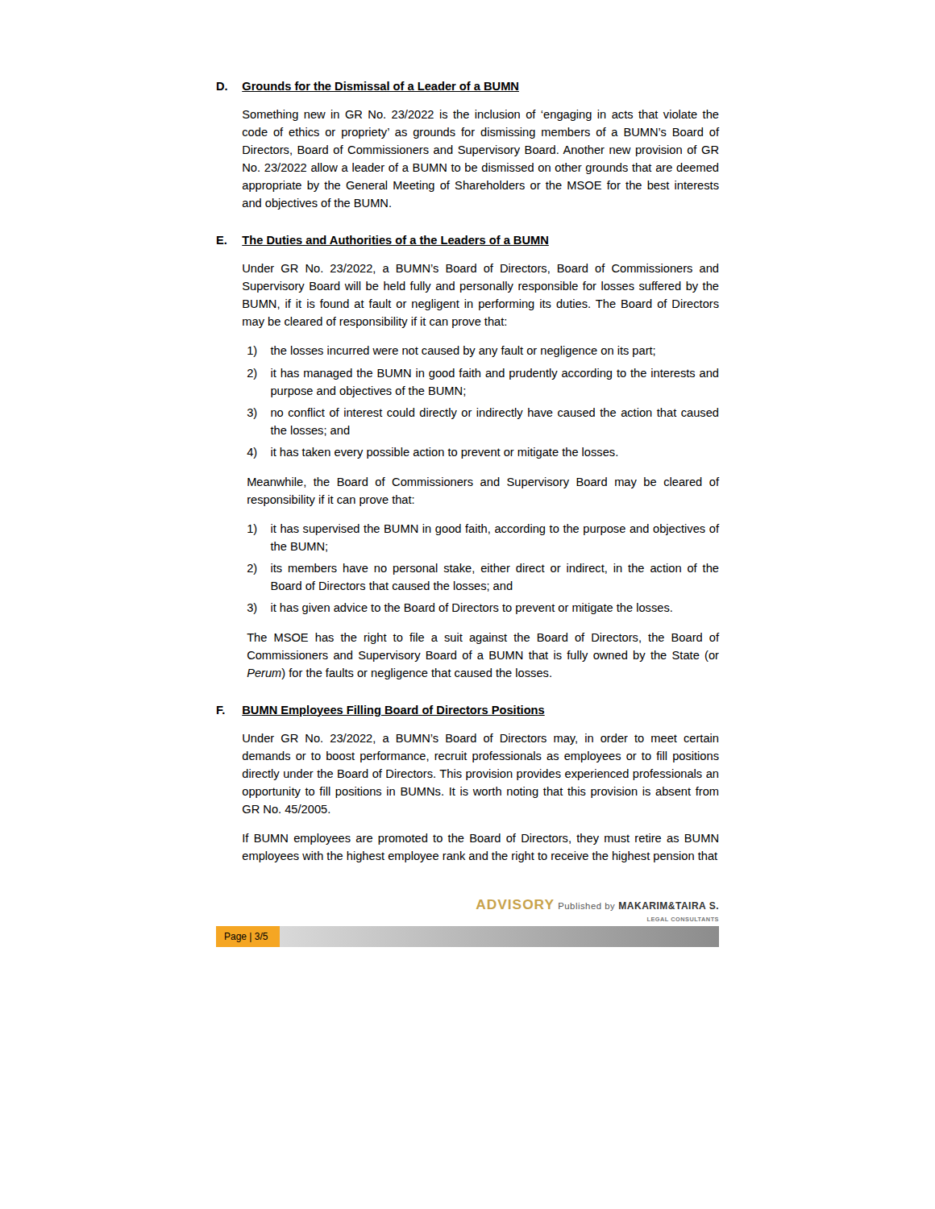D. Grounds for the Dismissal of a Leader of a BUMN
Something new in GR No. 23/2022 is the inclusion of ‘engaging in acts that violate the code of ethics or propriety’ as grounds for dismissing members of a BUMN’s Board of Directors, Board of Commissioners and Supervisory Board. Another new provision of GR No. 23/2022 allow a leader of a BUMN to be dismissed on other grounds that are deemed appropriate by the General Meeting of Shareholders or the MSOE for the best interests and objectives of the BUMN.
E. The Duties and Authorities of a the Leaders of a BUMN
Under GR No. 23/2022, a BUMN’s Board of Directors, Board of Commissioners and Supervisory Board will be held fully and personally responsible for losses suffered by the BUMN, if it is found at fault or negligent in performing its duties. The Board of Directors may be cleared of responsibility if it can prove that:
the losses incurred were not caused by any fault or negligence on its part;
it has managed the BUMN in good faith and prudently according to the interests and purpose and objectives of the BUMN;
no conflict of interest could directly or indirectly have caused the action that caused the losses; and
it has taken every possible action to prevent or mitigate the losses.
Meanwhile, the Board of Commissioners and Supervisory Board may be cleared of responsibility if it can prove that:
it has supervised the BUMN in good faith, according to the purpose and objectives of the BUMN;
its members have no personal stake, either direct or indirect, in the action of the Board of Directors that caused the losses; and
it has given advice to the Board of Directors to prevent or mitigate the losses.
The MSOE has the right to file a suit against the Board of Directors, the Board of Commissioners and Supervisory Board of a BUMN that is fully owned by the State (or Perum) for the faults or negligence that caused the losses.
F. BUMN Employees Filling Board of Directors Positions
Under GR No. 23/2022, a BUMN’s Board of Directors may, in order to meet certain demands or to boost performance, recruit professionals as employees or to fill positions directly under the Board of Directors. This provision provides experienced professionals an opportunity to fill positions in BUMNs. It is worth noting that this provision is absent from GR No. 45/2005.
If BUMN employees are promoted to the Board of Directors, they must retire as BUMN employees with the highest employee rank and the right to receive the highest pension that
ADVISORY Published by MAKARIM&TAIRA S.LEGAL CONSULTANTS
Page | 3/5